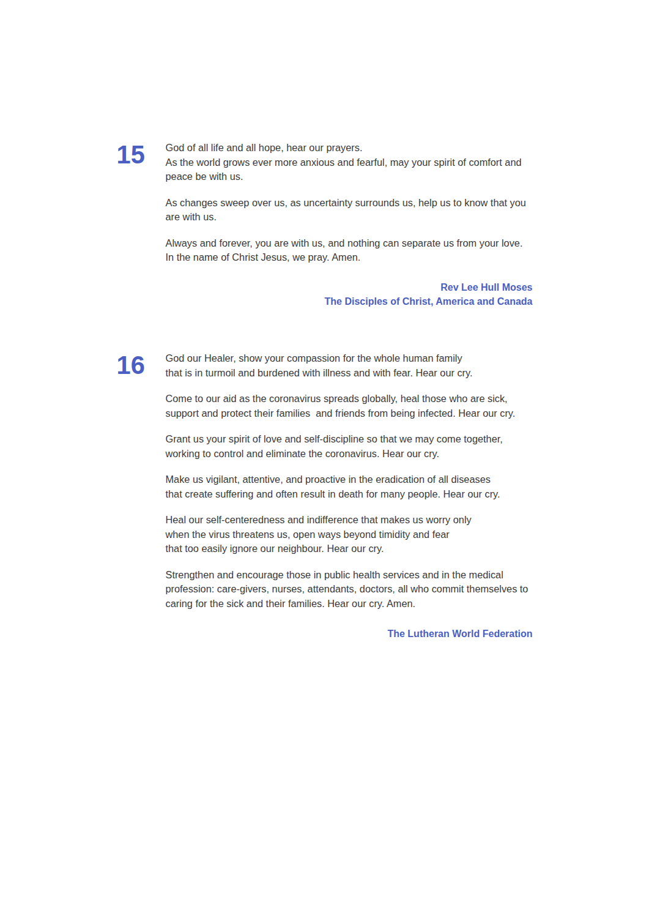15
God of all life and all hope, hear our prayers.
As the world grows ever more anxious and fearful, may your spirit of comfort and peace be with us.
As changes sweep over us, as uncertainty surrounds us, help us to know that you are with us.
Always and forever, you are with us, and nothing can separate us from your love.
In the name of Christ Jesus, we pray. Amen.
Rev Lee Hull Moses
The Disciples of Christ, America and Canada
16
God our Healer, show your compassion for the whole human family
that is in turmoil and burdened with illness and with fear. Hear our cry.
Come to our aid as the coronavirus spreads globally, heal those who are sick,
support and protect their families and friends from being infected. Hear our cry.
Grant us your spirit of love and self-discipline so that we may come together,
working to control and eliminate the coronavirus. Hear our cry.
Make us vigilant, attentive, and proactive in the eradication of all diseases
that create suffering and often result in death for many people. Hear our cry.
Heal our self-centeredness and indifference that makes us worry only
when the virus threatens us, open ways beyond timidity and fear
that too easily ignore our neighbour. Hear our cry.
Strengthen and encourage those in public health services and in the medical profession: care-givers, nurses, attendants, doctors, all who commit themselves to caring for the sick and their families. Hear our cry. Amen.
The Lutheran World Federation